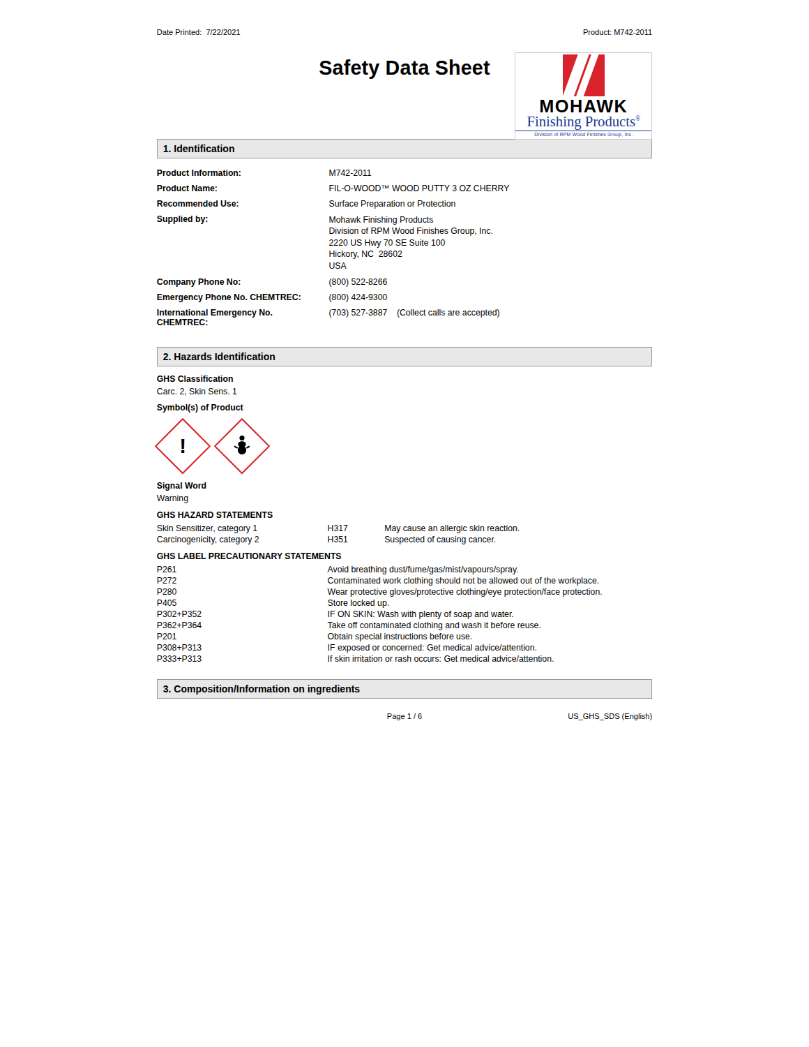Date Printed: 7/22/2021
Product: M742-2011
Safety Data Sheet
MOHAWK
Finishing Products®
Division of RPM Wood Finishes Group, Inc.
1. Identification
| Product Information: | M742-2011 |
| Product Name: | FIL-O-WOOD™ WOOD PUTTY 3 OZ CHERRY |
| Recommended Use: | Surface Preparation or Protection |
| Supplied by: | Mohawk Finishing Products Division of RPM Wood Finishes Group, Inc. 2220 US Hwy 70 SE Suite 100 Hickory, NC 28602 USA |
| Company Phone No: | (800) 522-8266 |
| Emergency Phone No. CHEMTREC: | (800) 424-9300 |
| International Emergency No. CHEMTREC: | (703) 527-3887 (Collect calls are accepted) |
2. Hazards Identification
GHS Classification
Carc. 2, Skin Sens. 1
Symbol(s) of Product
!
Signal Word
Warning
GHS HAZARD STATEMENTS
| Skin Sensitizer, category 1 | H317 | May cause an allergic skin reaction. |
| Carcinogenicity, category 2 | H351 | Suspected of causing cancer. |
GHS LABEL PRECAUTIONARY STATEMENTS
| P261 | Avoid breathing dust/fume/gas/mist/vapours/spray. |
| P272 | Contaminated work clothing should not be allowed out of the workplace. |
| P280 | Wear protective gloves/protective clothing/eye protection/face protection. |
| P405 | Store locked up. |
| P302+P352 | IF ON SKIN: Wash with plenty of soap and water. |
| P362+P364 | Take off contaminated clothing and wash it before reuse. |
| P201 | Obtain special instructions before use. |
| P308+P313 | IF exposed or concerned: Get medical advice/attention. |
| P333+P313 | If skin irritation or rash occurs: Get medical advice/attention. |
3. Composition/Information on ingredients
Page 1 / 6
US_GHS_SDS (English)